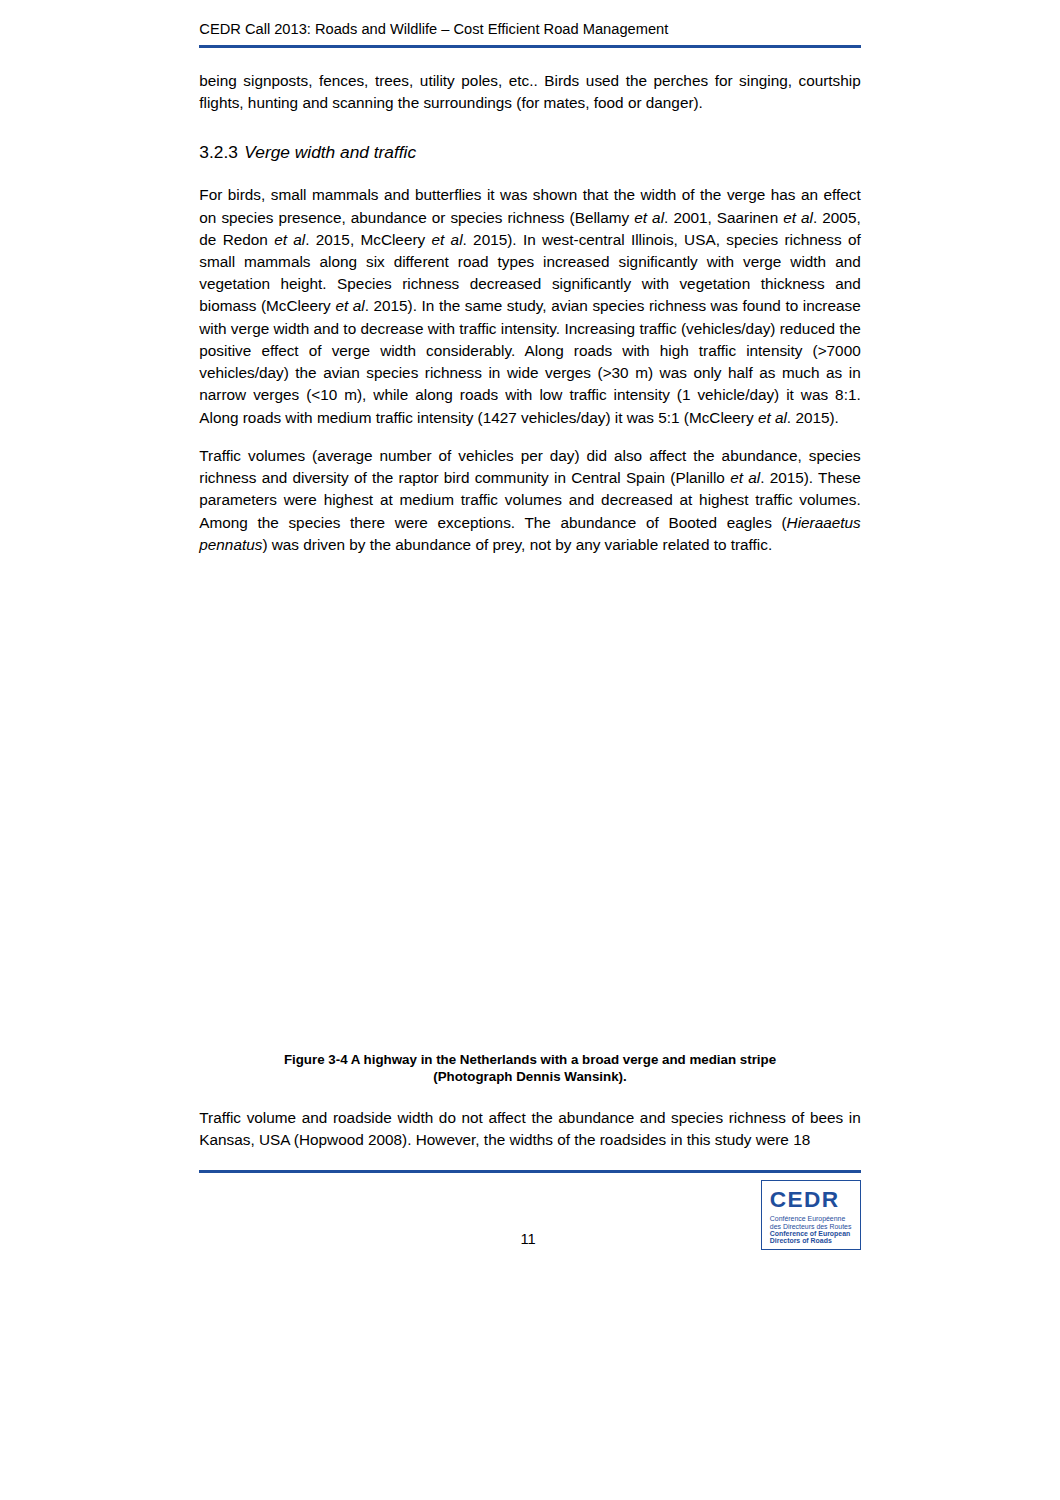CEDR Call 2013: Roads and Wildlife – Cost Efficient Road Management
being signposts, fences, trees, utility poles, etc.. Birds used the perches for singing, courtship flights, hunting and scanning the surroundings (for mates, food or danger).
3.2.3 Verge width and traffic
For birds, small mammals and butterflies it was shown that the width of the verge has an effect on species presence, abundance or species richness (Bellamy et al. 2001, Saarinen et al. 2005, de Redon et al. 2015, McCleery et al. 2015). In west-central Illinois, USA, species richness of small mammals along six different road types increased significantly with verge width and vegetation height. Species richness decreased significantly with vegetation thickness and biomass (McCleery et al. 2015). In the same study, avian species richness was found to increase with verge width and to decrease with traffic intensity. Increasing traffic (vehicles/day) reduced the positive effect of verge width considerably. Along roads with high traffic intensity (>7000 vehicles/day) the avian species richness in wide verges (>30 m) was only half as much as in narrow verges (<10 m), while along roads with low traffic intensity (1 vehicle/day) it was 8:1. Along roads with medium traffic intensity (1427 vehicles/day) it was 5:1 (McCleery et al. 2015).
Traffic volumes (average number of vehicles per day) did also affect the abundance, species richness and diversity of the raptor bird community in Central Spain (Planillo et al. 2015). These parameters were highest at medium traffic volumes and decreased at highest traffic volumes. Among the species there were exceptions. The abundance of Booted eagles (Hieraaetus pennatus) was driven by the abundance of prey, not by any variable related to traffic.
Figure 3-4 A highway in the Netherlands with a broad verge and median stripe (Photograph Dennis Wansink).
Traffic volume and roadside width do not affect the abundance and species richness of bees in Kansas, USA (Hopwood 2008). However, the widths of the roadsides in this study were 18
11
CEDR Conférence Européenne des Directeurs des Routes Conference of European Directors of Roads